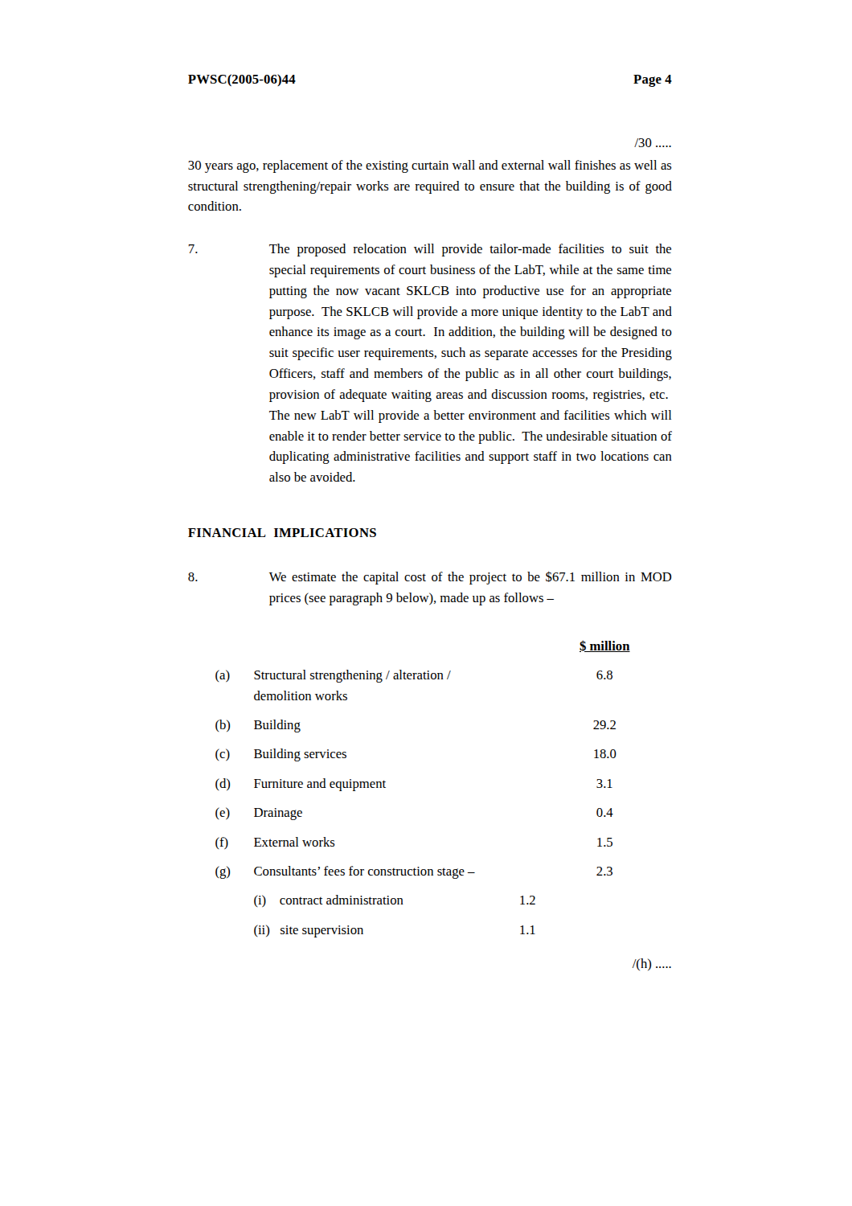PWSC(2005-06)44 Page 4
/30 .....
30 years ago, replacement of the existing curtain wall and external wall finishes as well as structural strengthening/repair works are required to ensure that the building is of good condition.
7.
The proposed relocation will provide tailor-made facilities to suit the special requirements of court business of the LabT, while at the same time putting the now vacant SKLCB into productive use for an appropriate purpose. The SKLCB will provide a more unique identity to the LabT and enhance its image as a court. In addition, the building will be designed to suit specific user requirements, such as separate accesses for the Presiding Officers, staff and members of the public as in all other court buildings, provision of adequate waiting areas and discussion rooms, registries, etc. The new LabT will provide a better environment and facilities which will enable it to render better service to the public. The undesirable situation of duplicating administrative facilities and support staff in two locations can also be avoided.
FINANCIAL IMPLICATIONS
8.
We estimate the capital cost of the project to be $67.1 million in MOD prices (see paragraph 9 below), made up as follows –
| | | | $ million |
| (a) | Structural strengthening / alteration / demolition works | | 6.8 |
| (b) | Building | | 29.2 |
| (c) | Building services | | 18.0 |
| (d) | Furniture and equipment | | 3.1 |
| (e) | Drainage | | 0.4 |
| (f) | External works | | 1.5 |
| (g) | Consultants’ fees for construction stage – | | 2.3 |
| | (i) contract administration | 1.2 | |
| | (ii) site supervision | 1.1 | |
/(h) .....